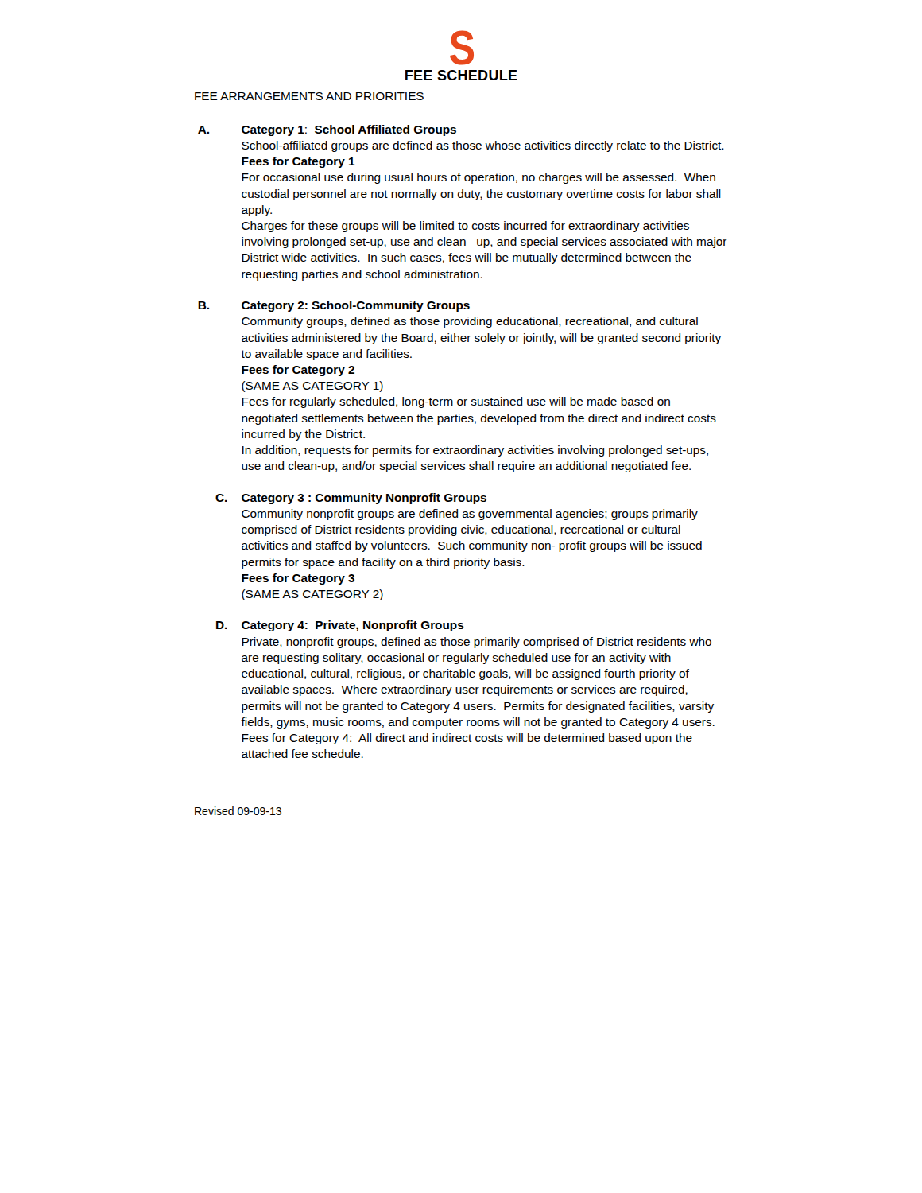S
FEE SCHEDULE
FEE ARRANGEMENTS AND PRIORITIES
A.
Category 1: School Affiliated Groups
School-affiliated groups are defined as those whose activities directly relate to the District.
Fees for Category 1
For occasional use during usual hours of operation, no charges will be assessed. When custodial personnel are not normally on duty, the customary overtime costs for labor shall apply.
Charges for these groups will be limited to costs incurred for extraordinary activities involving prolonged set-up, use and clean –up, and special services associated with major District wide activities. In such cases, fees will be mutually determined between the requesting parties and school administration.
B.
Category 2: School-Community Groups
Community groups, defined as those providing educational, recreational, and cultural activities administered by the Board, either solely or jointly, will be granted second priority to available space and facilities.
Fees for Category 2
(SAME AS CATEGORY 1)
Fees for regularly scheduled, long-term or sustained use will be made based on negotiated settlements between the parties, developed from the direct and indirect costs incurred by the District.
In addition, requests for permits for extraordinary activities involving prolonged set-ups, use and clean-up, and/or special services shall require an additional negotiated fee.
C.
Category 3 : Community Nonprofit Groups
Community nonprofit groups are defined as governmental agencies; groups primarily comprised of District residents providing civic, educational, recreational or cultural activities and staffed by volunteers. Such community non- profit groups will be issued permits for space and facility on a third priority basis.
Fees for Category 3
(SAME AS CATEGORY 2)
D.
Category 4: Private, Nonprofit Groups
Private, nonprofit groups, defined as those primarily comprised of District residents who are requesting solitary, occasional or regularly scheduled use for an activity with educational, cultural, religious, or charitable goals, will be assigned fourth priority of available spaces. Where extraordinary user requirements or services are required, permits will not be granted to Category 4 users. Permits for designated facilities, varsity fields, gyms, music rooms, and computer rooms will not be granted to Category 4 users.
Fees for Category 4: All direct and indirect costs will be determined based upon the attached fee schedule.
Revised 09-09-13